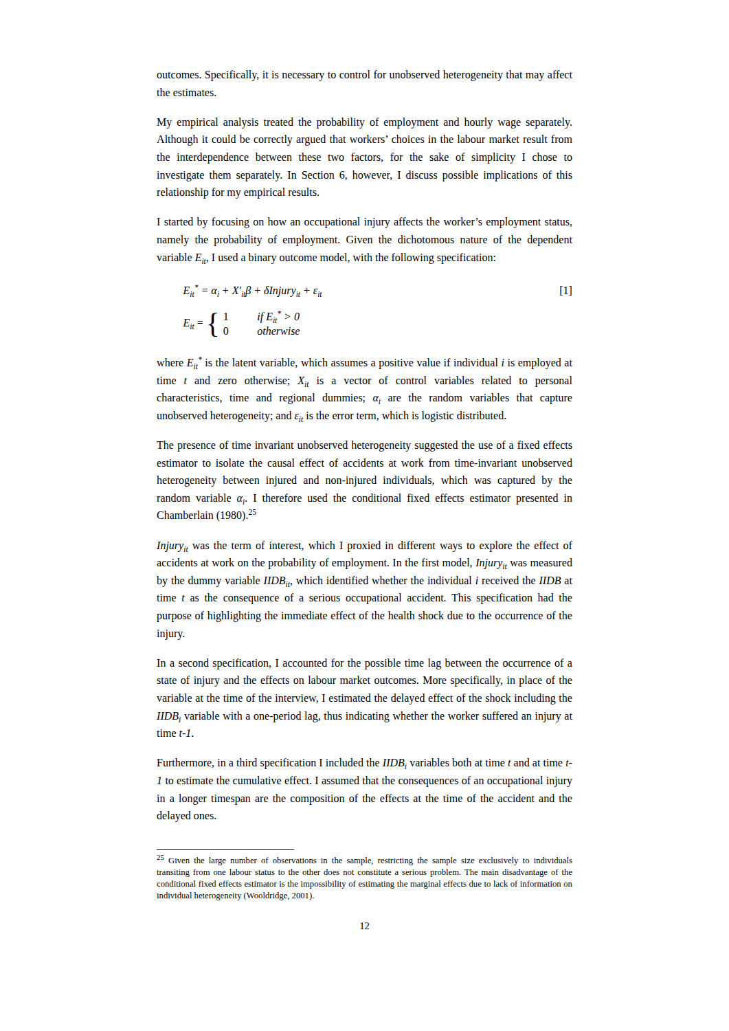outcomes. Specifically, it is necessary to control for unobserved heterogeneity that may affect the estimates.
My empirical analysis treated the probability of employment and hourly wage separately. Although it could be correctly argued that workers’ choices in the labour market result from the interdependence between these two factors, for the sake of simplicity I chose to investigate them separately. In Section 6, however, I discuss possible implications of this relationship for my empirical results.
I started by focusing on how an occupational injury affects the worker’s employment status, namely the probability of employment. Given the dichotomous nature of the dependent variable Eit, I used a binary outcome model, with the following specification:
Eit* = αi + X′itβ + δInjuryit + εit [1]
Eit = { 1 if Eit* > 0 0 otherwise
where Eit* is the latent variable, which assumes a positive value if individual i is employed at time t and zero otherwise; Xit is a vector of control variables related to personal characteristics, time and regional dummies; αi are the random variables that capture unobserved heterogeneity; and εit is the error term, which is logistic distributed.
The presence of time invariant unobserved heterogeneity suggested the use of a fixed effects estimator to isolate the causal effect of accidents at work from time-invariant unobserved heterogeneity between injured and non-injured individuals, which was captured by the random variable αi. I therefore used the conditional fixed effects estimator presented in Chamberlain (1980).25
Injuryit was the term of interest, which I proxied in different ways to explore the effect of accidents at work on the probability of employment. In the first model, Injuryit was measured by the dummy variable IIDBit, which identified whether the individual i received the IIDB at time t as the consequence of a serious occupational accident. This specification had the purpose of highlighting the immediate effect of the health shock due to the occurrence of the injury.
In a second specification, I accounted for the possible time lag between the occurrence of a state of injury and the effects on labour market outcomes. More specifically, in place of the variable at the time of the interview, I estimated the delayed effect of the shock including the IIDBi variable with a one-period lag, thus indicating whether the worker suffered an injury at time t-1.
Furthermore, in a third specification I included the IIDBi variables both at time t and at time t-1 to estimate the cumulative effect. I assumed that the consequences of an occupational injury in a longer timespan are the composition of the effects at the time of the accident and the delayed ones.
25 Given the large number of observations in the sample, restricting the sample size exclusively to individuals transiting from one labour status to the other does not constitute a serious problem. The main disadvantage of the conditional fixed effects estimator is the impossibility of estimating the marginal effects due to lack of information on individual heterogeneity (Wooldridge, 2001).
12